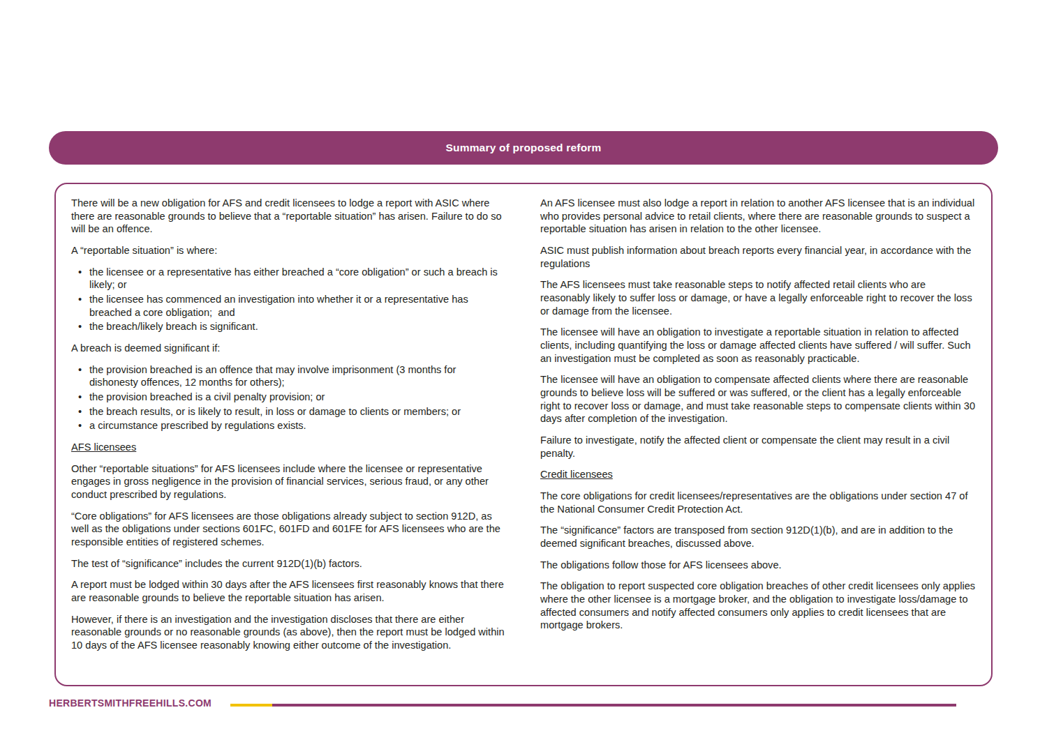Summary of proposed reform
There will be a new obligation for AFS and credit licensees to lodge a report with ASIC where there are reasonable grounds to believe that a “reportable situation” has arisen. Failure to do so will be an offence.
A “reportable situation” is where:
the licensee or a representative has either breached a “core obligation” or such a breach is likely; or
the licensee has commenced an investigation into whether it or a representative has breached a core obligation; and
the breach/likely breach is significant.
A breach is deemed significant if:
the provision breached is an offence that may involve imprisonment (3 months for dishonesty offences, 12 months for others);
the provision breached is a civil penalty provision; or
the breach results, or is likely to result, in loss or damage to clients or members; or
a circumstance prescribed by regulations exists.
AFS licensees
Other “reportable situations” for AFS licensees include where the licensee or representative engages in gross negligence in the provision of financial services, serious fraud, or any other conduct prescribed by regulations.
“Core obligations” for AFS licensees are those obligations already subject to section 912D, as well as the obligations under sections 601FC, 601FD and 601FE for AFS licensees who are the responsible entities of registered schemes.
The test of “significance” includes the current 912D(1)(b) factors.
A report must be lodged within 30 days after the AFS licensees first reasonably knows that there are reasonable grounds to believe the reportable situation has arisen.
However, if there is an investigation and the investigation discloses that there are either reasonable grounds or no reasonable grounds (as above), then the report must be lodged within 10 days of the AFS licensee reasonably knowing either outcome of the investigation.
An AFS licensee must also lodge a report in relation to another AFS licensee that is an individual who provides personal advice to retail clients, where there are reasonable grounds to suspect a reportable situation has arisen in relation to the other licensee.
ASIC must publish information about breach reports every financial year, in accordance with the regulations
The AFS licensees must take reasonable steps to notify affected retail clients who are reasonably likely to suffer loss or damage, or have a legally enforceable right to recover the loss or damage from the licensee.
The licensee will have an obligation to investigate a reportable situation in relation to affected clients, including quantifying the loss or damage affected clients have suffered / will suffer. Such an investigation must be completed as soon as reasonably practicable.
The licensee will have an obligation to compensate affected clients where there are reasonable grounds to believe loss will be suffered or was suffered, or the client has a legally enforceable right to recover loss or damage, and must take reasonable steps to compensate clients within 30 days after completion of the investigation.
Failure to investigate, notify the affected client or compensate the client may result in a civil penalty.
Credit licensees
The core obligations for credit licensees/representatives are the obligations under section 47 of the National Consumer Credit Protection Act.
The “significance” factors are transposed from section 912D(1)(b), and are in addition to the deemed significant breaches, discussed above.
The obligations follow those for AFS licensees above.
The obligation to report suspected core obligation breaches of other credit licensees only applies where the other licensee is a mortgage broker, and the obligation to investigate loss/damage to affected consumers and notify affected consumers only applies to credit licensees that are mortgage brokers.
HERBERTSMITHFREEHILLS.COM